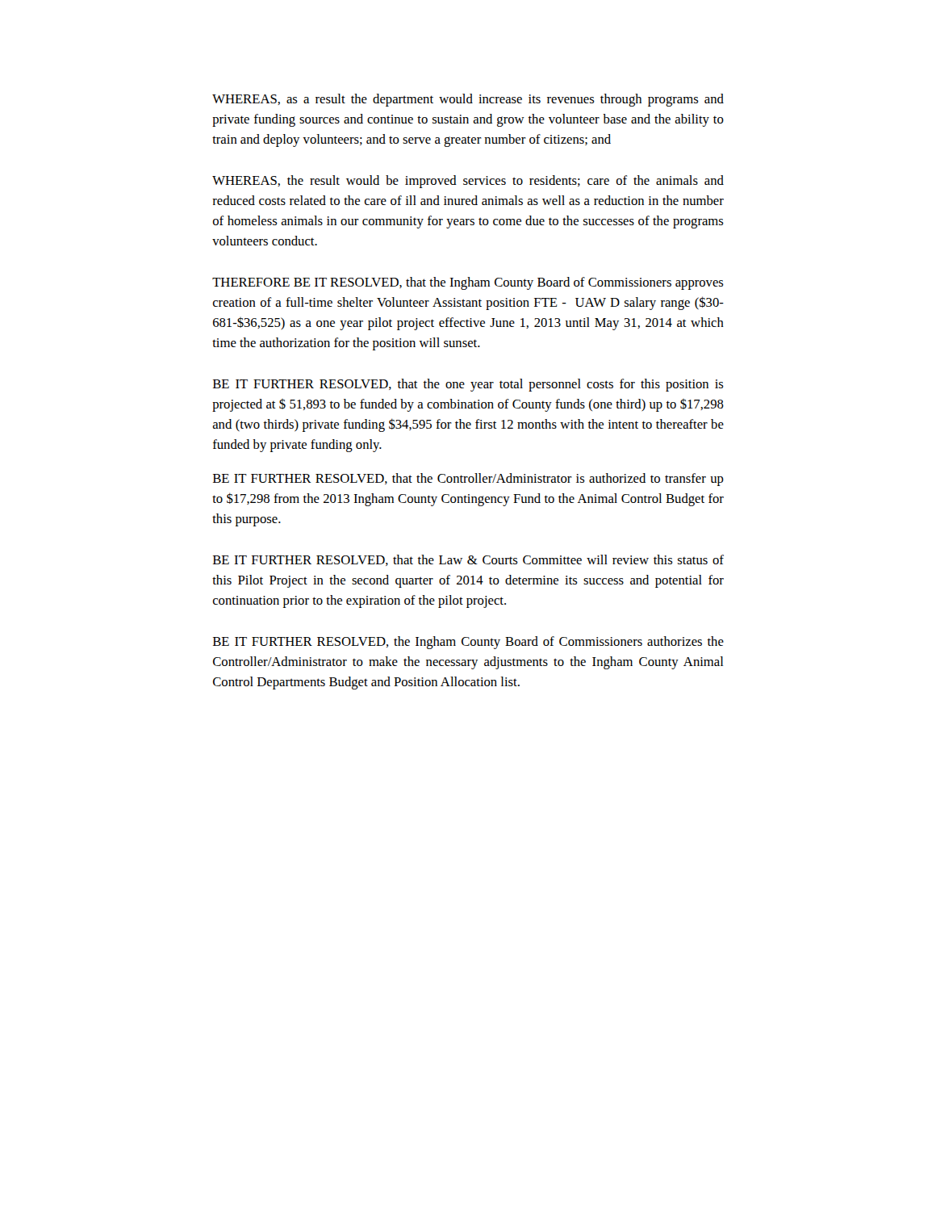WHEREAS, as a result the department would increase its revenues through programs and private funding sources and continue to sustain and grow the volunteer base and the ability to train and deploy volunteers; and to serve a greater number of citizens; and
WHEREAS, the result would be improved services to residents; care of the animals and reduced costs related to the care of ill and inured animals as well as a reduction in the number of homeless animals in our community for years to come due to the successes of the programs volunteers conduct.
THEREFORE BE IT RESOLVED, that the Ingham County Board of Commissioners approves creation of a full-time shelter Volunteer Assistant position FTE - UAW D salary range ($30-681-$36,525) as a one year pilot project effective June 1, 2013 until May 31, 2014 at which time the authorization for the position will sunset.
BE IT FURTHER RESOLVED, that the one year total personnel costs for this position is projected at $ 51,893 to be funded by a combination of County funds (one third) up to $17,298 and (two thirds) private funding $34,595 for the first 12 months with the intent to thereafter be funded by private funding only.
BE IT FURTHER RESOLVED, that the Controller/Administrator is authorized to transfer up to $17,298 from the 2013 Ingham County Contingency Fund to the Animal Control Budget for this purpose.
BE IT FURTHER RESOLVED, that the Law & Courts Committee will review this status of this Pilot Project in the second quarter of 2014 to determine its success and potential for continuation prior to the expiration of the pilot project.
BE IT FURTHER RESOLVED, the Ingham County Board of Commissioners authorizes the Controller/Administrator to make the necessary adjustments to the Ingham County Animal Control Departments Budget and Position Allocation list.